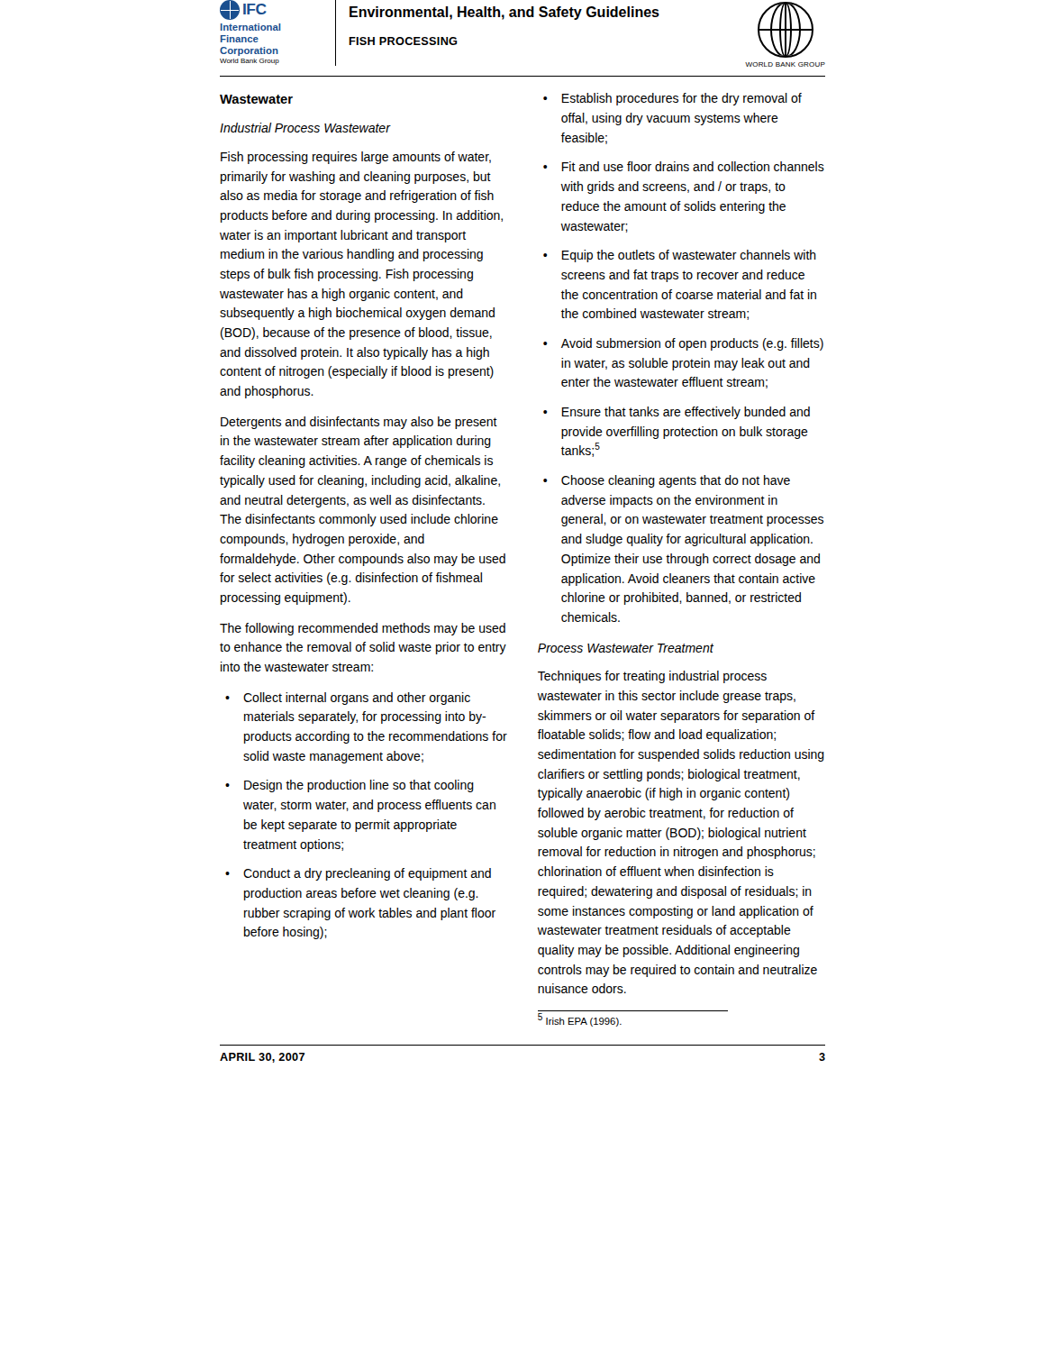IFC
International
Finance
Corporation
World Bank Group
Environmental, Health, and Safety Guidelines
FISH PROCESSING
WORLD BANK GROUP
Wastewater
Industrial Process Wastewater
Fish processing requires large amounts of water, primarily for washing and cleaning purposes, but also as media for storage and refrigeration of fish products before and during processing. In addition, water is an important lubricant and transport medium in the various handling and processing steps of bulk fish processing. Fish processing wastewater has a high organic content, and subsequently a high biochemical oxygen demand (BOD), because of the presence of blood, tissue, and dissolved protein. It also typically has a high content of nitrogen (especially if blood is present) and phosphorus.
Detergents and disinfectants may also be present in the wastewater stream after application during facility cleaning activities. A range of chemicals is typically used for cleaning, including acid, alkaline, and neutral detergents, as well as disinfectants. The disinfectants commonly used include chlorine compounds, hydrogen peroxide, and formaldehyde. Other compounds also may be used for select activities (e.g. disinfection of fishmeal processing equipment).
The following recommended methods may be used to enhance the removal of solid waste prior to entry into the wastewater stream:
Collect internal organs and other organic materials separately, for processing into by-products according to the recommendations for solid waste management above;
Design the production line so that cooling water, storm water, and process effluents can be kept separate to permit appropriate treatment options;
Conduct a dry precleaning of equipment and production areas before wet cleaning (e.g. rubber scraping of work tables and plant floor before hosing);
Establish procedures for the dry removal of offal, using dry vacuum systems where feasible;
Fit and use floor drains and collection channels with grids and screens, and / or traps, to reduce the amount of solids entering the wastewater;
Equip the outlets of wastewater channels with screens and fat traps to recover and reduce the concentration of coarse material and fat in the combined wastewater stream;
Avoid submersion of open products (e.g. fillets) in water, as soluble protein may leak out and enter the wastewater effluent stream;
Ensure that tanks are effectively bunded and provide overfilling protection on bulk storage tanks;5
Choose cleaning agents that do not have adverse impacts on the environment in general, or on wastewater treatment processes and sludge quality for agricultural application. Optimize their use through correct dosage and application. Avoid cleaners that contain active chlorine or prohibited, banned, or restricted chemicals.
Process Wastewater Treatment
Techniques for treating industrial process wastewater in this sector include grease traps, skimmers or oil water separators for separation of floatable solids; flow and load equalization; sedimentation for suspended solids reduction using clarifiers or settling ponds; biological treatment, typically anaerobic (if high in organic content) followed by aerobic treatment, for reduction of soluble organic matter (BOD); biological nutrient removal for reduction in nitrogen and phosphorus; chlorination of effluent when disinfection is required; dewatering and disposal of residuals; in some instances composting or land application of wastewater treatment residuals of acceptable quality may be possible. Additional engineering controls may be required to contain and neutralize nuisance odors.
5 Irish EPA (1996).
APRIL 30, 2007
3